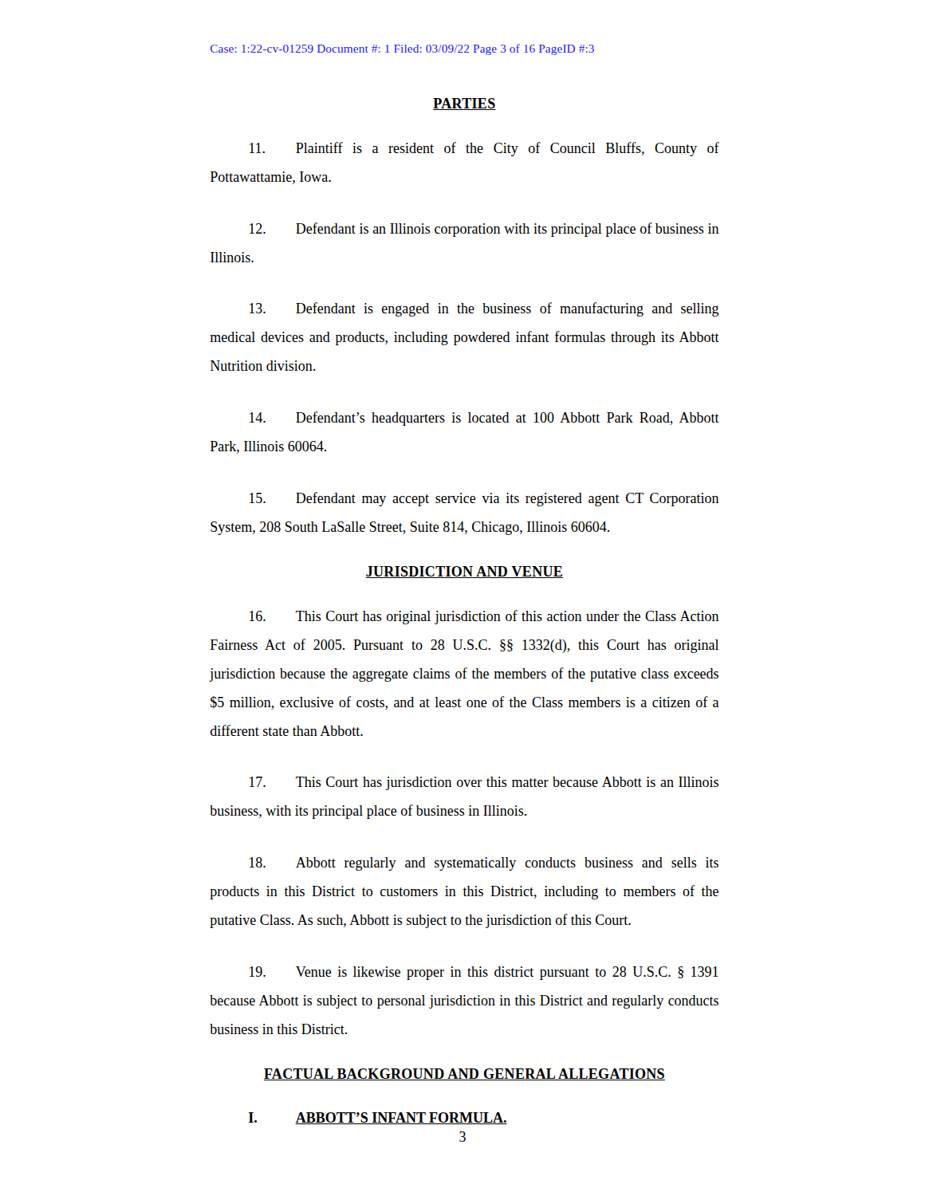Case: 1:22-cv-01259 Document #: 1 Filed: 03/09/22 Page 3 of 16 PageID #:3
PARTIES
11. Plaintiff is a resident of the City of Council Bluffs, County of Pottawattamie, Iowa.
12. Defendant is an Illinois corporation with its principal place of business in Illinois.
13. Defendant is engaged in the business of manufacturing and selling medical devices and products, including powdered infant formulas through its Abbott Nutrition division.
14. Defendant’s headquarters is located at 100 Abbott Park Road, Abbott Park, Illinois 60064.
15. Defendant may accept service via its registered agent CT Corporation System, 208 South LaSalle Street, Suite 814, Chicago, Illinois 60604.
JURISDICTION AND VENUE
16. This Court has original jurisdiction of this action under the Class Action Fairness Act of 2005. Pursuant to 28 U.S.C. §§ 1332(d), this Court has original jurisdiction because the aggregate claims of the members of the putative class exceeds $5 million, exclusive of costs, and at least one of the Class members is a citizen of a different state than Abbott.
17. This Court has jurisdiction over this matter because Abbott is an Illinois business, with its principal place of business in Illinois.
18. Abbott regularly and systematically conducts business and sells its products in this District to customers in this District, including to members of the putative Class. As such, Abbott is subject to the jurisdiction of this Court.
19. Venue is likewise proper in this district pursuant to 28 U.S.C. § 1391 because Abbott is subject to personal jurisdiction in this District and regularly conducts business in this District.
FACTUAL BACKGROUND AND GENERAL ALLEGATIONS
I. ABBOTT’S INFANT FORMULA.
3